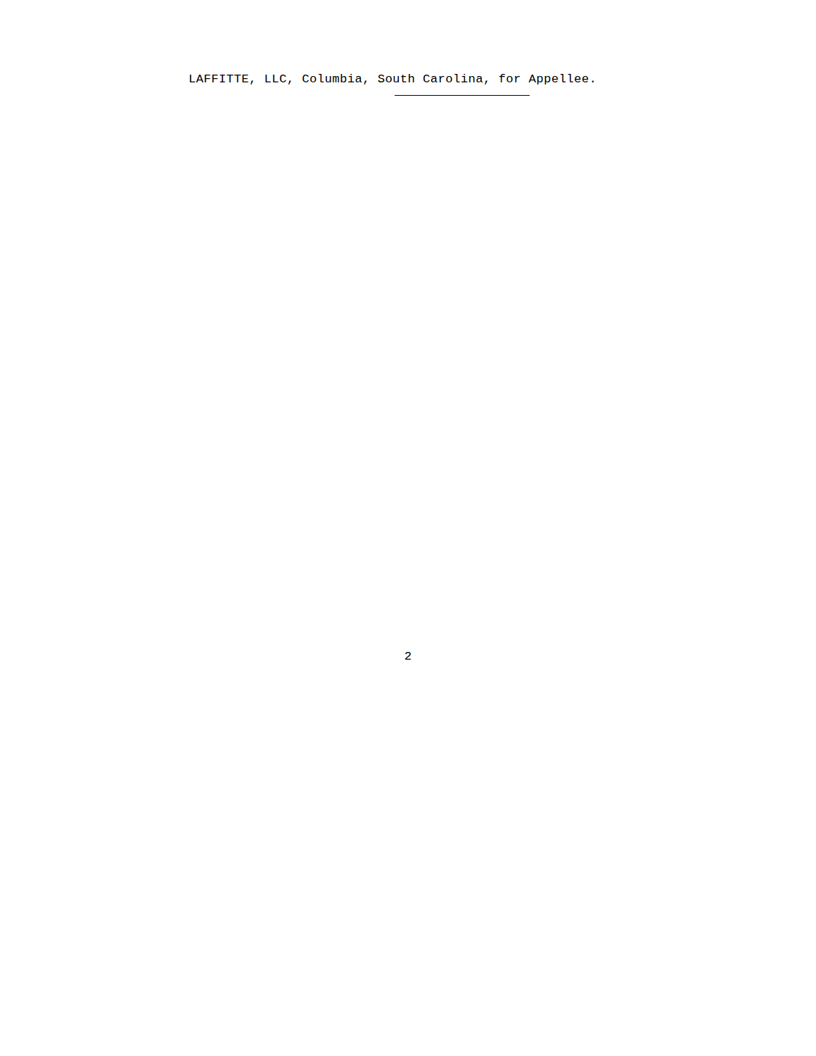LAFFITTE, LLC, Columbia, South Carolina, for Appellee.
2